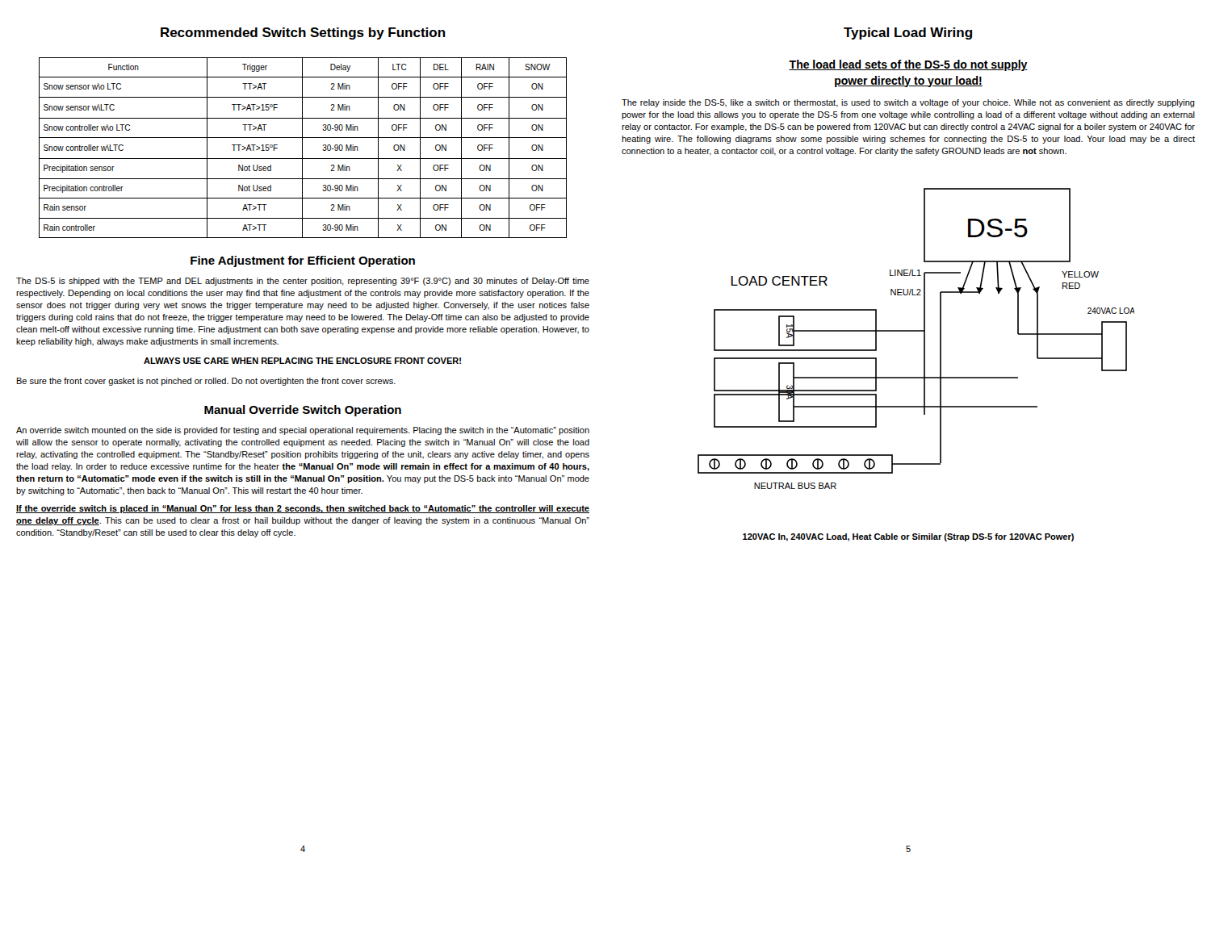Recommended Switch Settings by Function
| Function | Trigger | Delay | LTC | DEL | RAIN | SNOW |
| --- | --- | --- | --- | --- | --- | --- |
| Snow sensor w\o LTC | TT>AT | 2 Min | OFF | OFF | OFF | ON |
| Snow sensor w\LTC | TT>AT>15 o F | 2 Min | ON | OFF | OFF | ON |
| Snow controller w\o LTC | TT>AT | 30-90 Min | OFF | ON | OFF | ON |
| Snow controller w\LTC | TT>AT>15 o F | 30-90 Min | ON | ON | OFF | ON |
| Precipitation sensor | Not Used | 2 Min | X | OFF | ON | ON |
| Precipitation controller | Not Used | 30-90 Min | X | ON | ON | ON |
| Rain sensor | AT>TT | 2 Min | X | OFF | ON | OFF |
| Rain controller | AT>TT | 30-90 Min | X | ON | ON | OFF |
Fine Adjustment for Efficient Operation
The DS-5 is shipped with the TEMP and DEL adjustments in the center position, representing 39°F (3.9°C) and 30 minutes of Delay-Off time respectively. Depending on local conditions the user may find that fine adjustment of the controls may provide more satisfactory operation. If the sensor does not trigger during very wet snows the trigger temperature may need to be adjusted higher. Conversely, if the user notices false triggers during cold rains that do not freeze, the trigger temperature may need to be lowered. The Delay-Off time can also be adjusted to provide clean melt-off without excessive running time. Fine adjustment can both save operating expense and provide more reliable operation. However, to keep reliability high, always make adjustments in small increments.
ALWAYS USE CARE WHEN REPLACING THE ENCLOSURE FRONT COVER!
Be sure the front cover gasket is not pinched or rolled. Do not overtighten the front cover screws.
Manual Override Switch Operation
An override switch mounted on the side is provided for testing and special operational requirements. Placing the switch in the “Automatic” position will allow the sensor to operate normally, activating the controlled equipment as needed. Placing the switch in “Manual On” will close the load relay, activating the controlled equipment. The “Standby/Reset” position prohibits triggering of the unit, clears any active delay timer, and opens the load relay. In order to reduce excessive runtime for the heater the “Manual On” mode will remain in effect for a maximum of 40 hours, then return to “Automatic” mode even if the switch is still in the “Manual On” position. You may put the DS-5 back into “Manual On” mode by switching to “Automatic”, then back to “Manual On”. This will restart the 40 hour timer.
If the override switch is placed in “Manual On” for less than 2 seconds, then switched back to “Automatic” the controller will execute one delay off cycle. This can be used to clear a frost or hail buildup without the danger of leaving the system in a continuous “Manual On” condition. “Standby/Reset” can still be used to clear this delay off cycle.
4
Typical Load Wiring
The load lead sets of the DS-5 do not supply
power directly to your load!
The relay inside the DS-5, like a switch or thermostat, is used to switch a voltage of your choice. While not as convenient as directly supplying power for the load this allows you to operate the DS-5 from one voltage while controlling a load of a different voltage without adding an external relay or contactor. For example, the DS-5 can be powered from 120VAC but can directly control a 24VAC signal for a boiler system or 240VAC for heating wire. The following diagrams show some possible wiring schemes for connecting the DS-5 to your load. Your load may be a direct connection to a heater, a contactor coil, or a control voltage. For clarity the safety GROUND leads are not shown.
DS-5 LINE/L1 NEU/L2 YELLOW RED 240VAC LOAD LOAD CENTER 15A 30A NEUTRAL BUS BAR
120VAC In, 240VAC Load, Heat Cable or Similar (Strap DS-5 for 120VAC Power)
5